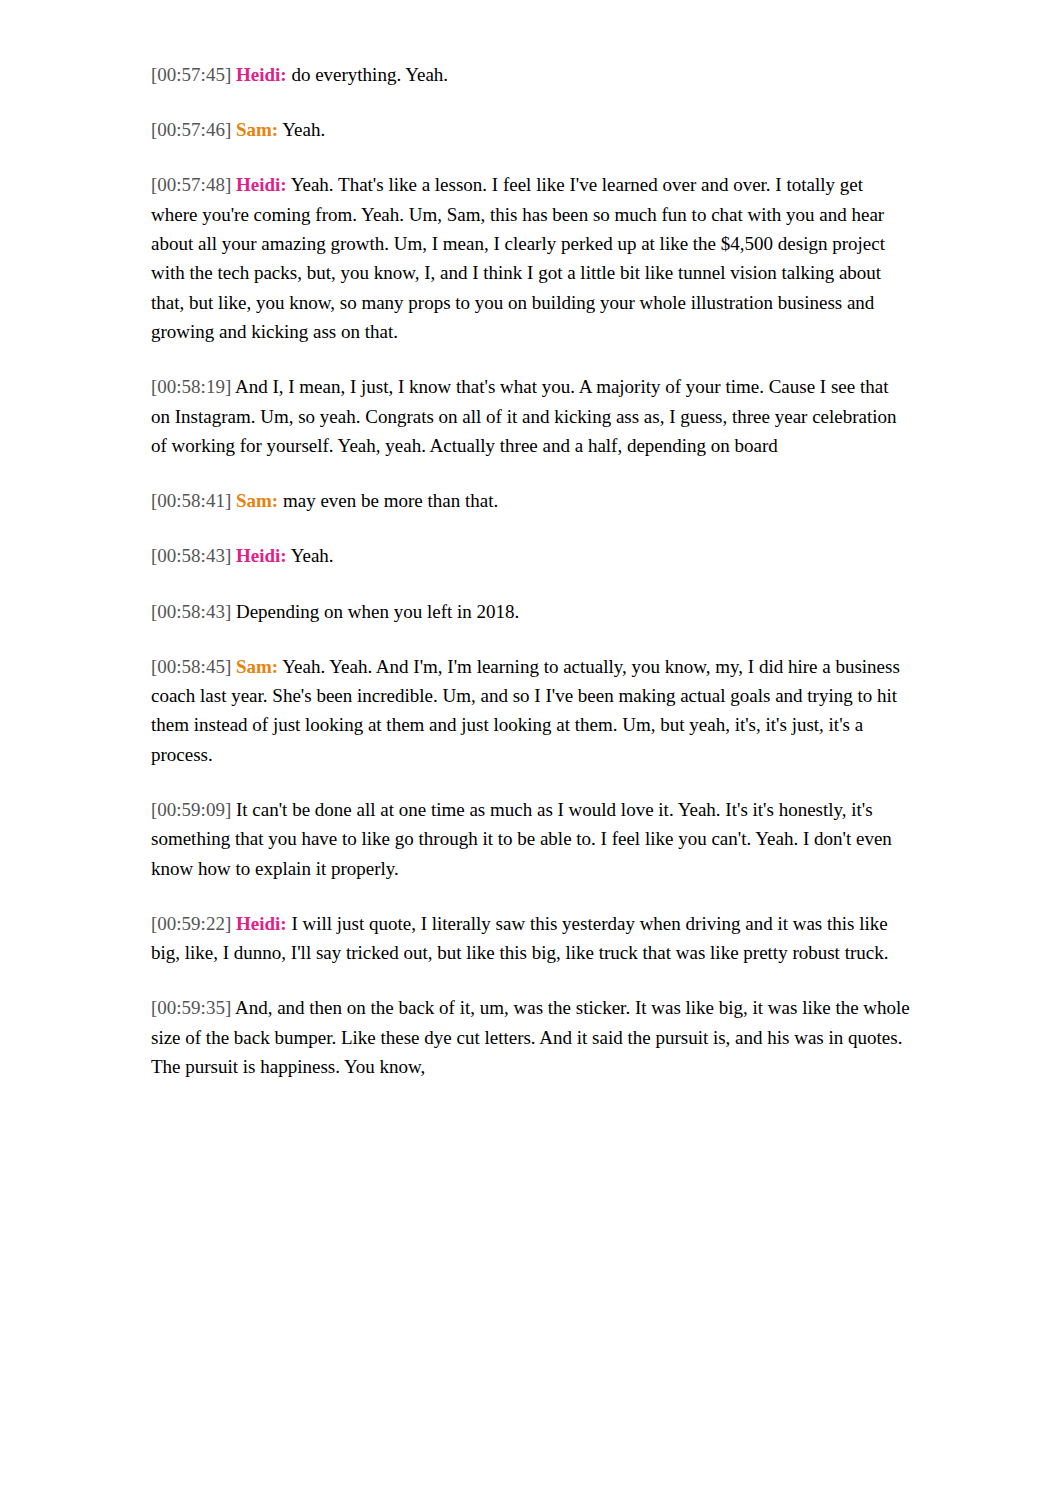[00:57:45] Heidi: do everything. Yeah.
[00:57:46] Sam: Yeah.
[00:57:48] Heidi: Yeah. That's like a lesson. I feel like I've learned over and over. I totally get where you're coming from. Yeah. Um, Sam, this has been so much fun to chat with you and hear about all your amazing growth. Um, I mean, I clearly perked up at like the $4,500 design project with the tech packs, but, you know, I, and I think I got a little bit like tunnel vision talking about that, but like, you know, so many props to you on building your whole illustration business and growing and kicking ass on that.
[00:58:19] And I, I mean, I just, I know that's what you. A majority of your time. Cause I see that on Instagram. Um, so yeah. Congrats on all of it and kicking ass as, I guess, three year celebration of working for yourself. Yeah, yeah. Actually three and a half, depending on board
[00:58:41] Sam: may even be more than that.
[00:58:43] Heidi: Yeah.
[00:58:43] Depending on when you left in 2018.
[00:58:45] Sam: Yeah. Yeah. And I'm, I'm learning to actually, you know, my, I did hire a business coach last year. She's been incredible. Um, and so I I've been making actual goals and trying to hit them instead of just looking at them and just looking at them. Um, but yeah, it's, it's just, it's a process.
[00:59:09] It can't be done all at one time as much as I would love it. Yeah. It's it's honestly, it's something that you have to like go through it to be able to. I feel like you can't. Yeah. I don't even know how to explain it properly.
[00:59:22] Heidi: I will just quote, I literally saw this yesterday when driving and it was this like big, like, I dunno, I'll say tricked out, but like this big, like truck that was like pretty robust truck.
[00:59:35] And, and then on the back of it, um, was the sticker. It was like big, it was like the whole size of the back bumper. Like these dye cut letters. And it said the pursuit is, and his was in quotes. The pursuit is happiness. You know,